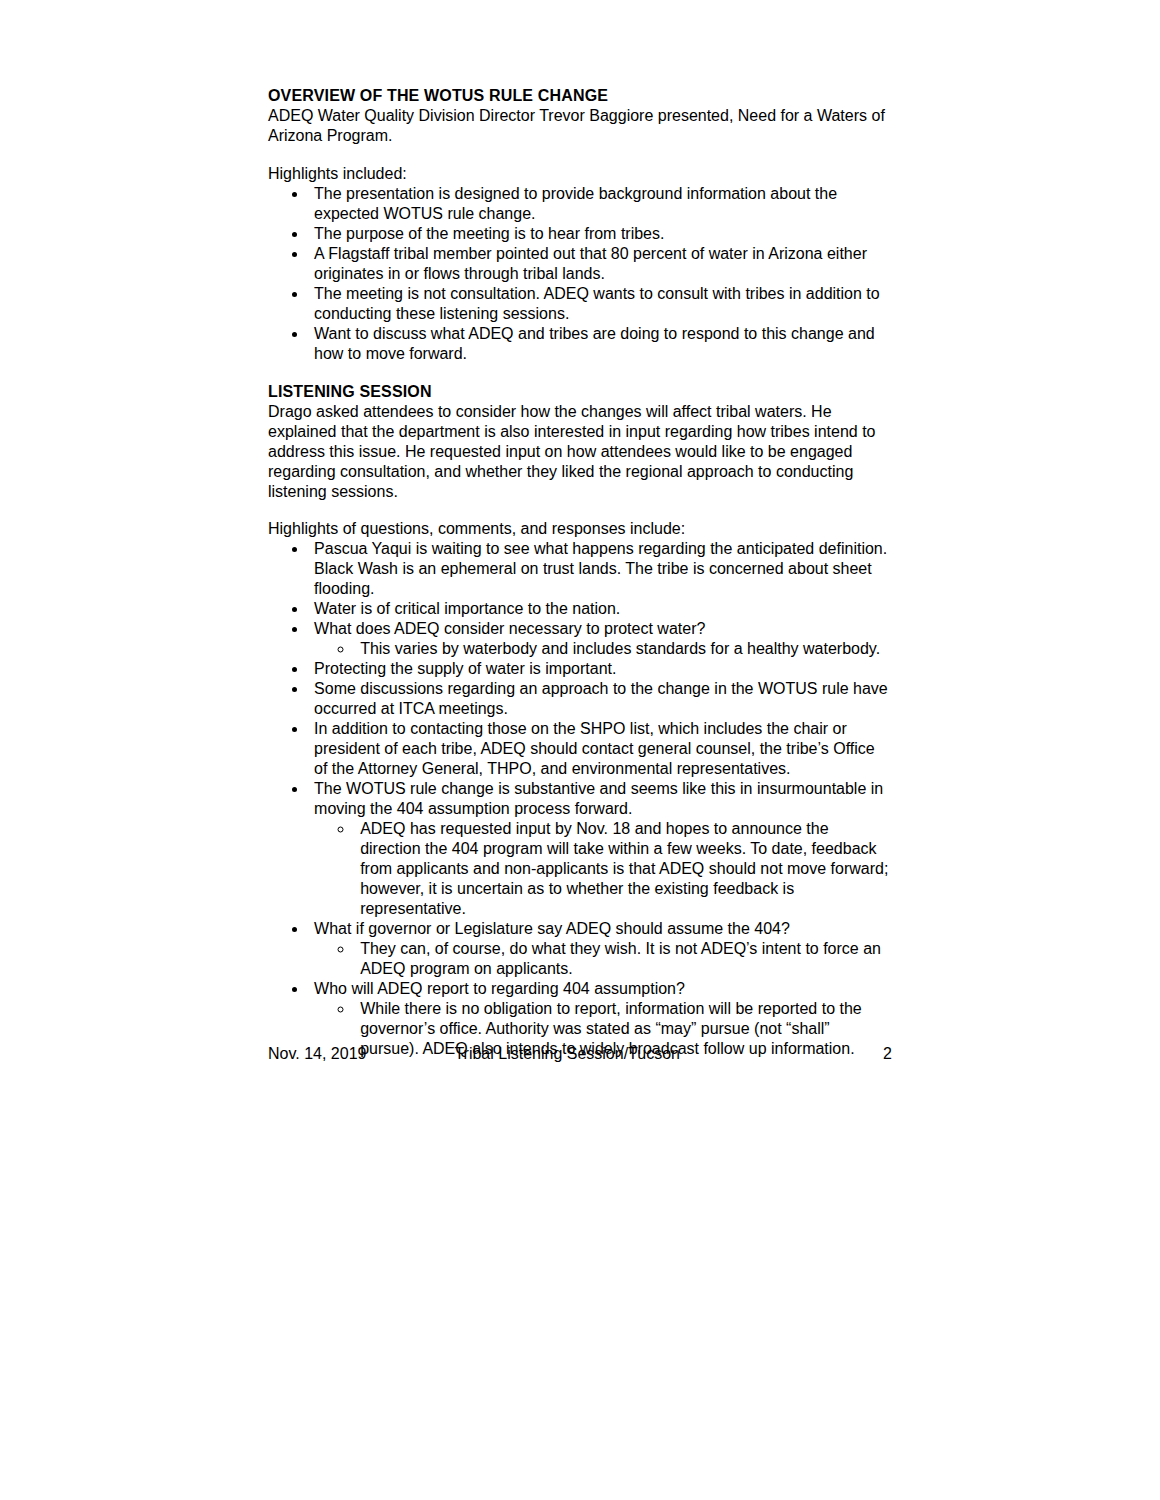OVERVIEW OF THE WOTUS RULE CHANGE
ADEQ Water Quality Division Director Trevor Baggiore presented, Need for a Waters of Arizona Program.
Highlights included:
The presentation is designed to provide background information about the expected WOTUS rule change.
The purpose of the meeting is to hear from tribes.
A Flagstaff tribal member pointed out that 80 percent of water in Arizona either originates in or flows through tribal lands.
The meeting is not consultation. ADEQ wants to consult with tribes in addition to conducting these listening sessions.
Want to discuss what ADEQ and tribes are doing to respond to this change and how to move forward.
LISTENING SESSION
Drago asked attendees to consider how the changes will affect tribal waters. He explained that the department is also interested in input regarding how tribes intend to address this issue. He requested input on how attendees would like to be engaged regarding consultation, and whether they liked the regional approach to conducting listening sessions.
Highlights of questions, comments, and responses include:
Pascua Yaqui is waiting to see what happens regarding the anticipated definition. Black Wash is an ephemeral on trust lands. The tribe is concerned about sheet flooding.
Water is of critical importance to the nation.
What does ADEQ consider necessary to protect water?
This varies by waterbody and includes standards for a healthy waterbody.
Protecting the supply of water is important.
Some discussions regarding an approach to the change in the WOTUS rule have occurred at ITCA meetings.
In addition to contacting those on the SHPO list, which includes the chair or president of each tribe, ADEQ should contact general counsel, the tribe’s Office of the Attorney General, THPO, and environmental representatives.
The WOTUS rule change is substantive and seems like this in insurmountable in moving the 404 assumption process forward.
ADEQ has requested input by Nov. 18 and hopes to announce the direction the 404 program will take within a few weeks. To date, feedback from applicants and non-applicants is that ADEQ should not move forward; however, it is uncertain as to whether the existing feedback is representative.
What if governor or Legislature say ADEQ should assume the 404?
They can, of course, do what they wish. It is not ADEQ’s intent to force an ADEQ program on applicants.
Who will ADEQ report to regarding 404 assumption?
While there is no obligation to report, information will be reported to the governor’s office. Authority was stated as “may” pursue (not “shall” pursue). ADEQ also intends to widely broadcast follow up information.
Nov. 14, 2019 Tribal Listening Session/Tucson 2